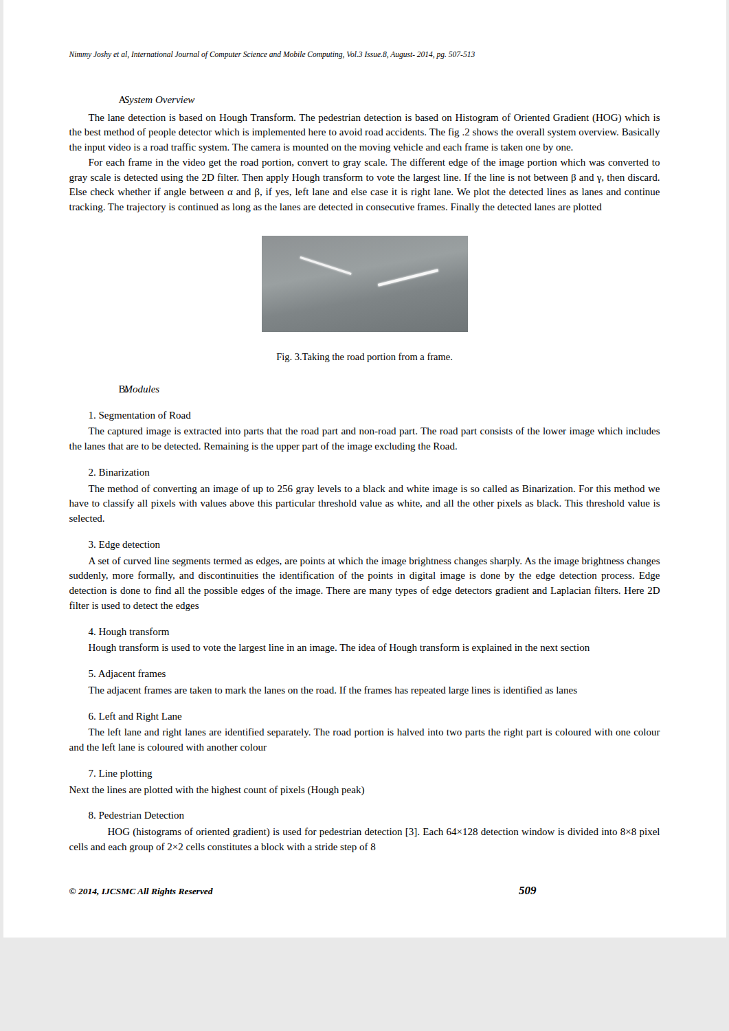Nimmy Joshy et al, International Journal of Computer Science and Mobile Computing, Vol.3 Issue.8, August- 2014, pg. 507-513
A. System Overview
The lane detection is based on Hough Transform. The pedestrian detection is based on Histogram of Oriented Gradient (HOG) which is the best method of people detector which is implemented here to avoid road accidents. The fig .2 shows the overall system overview. Basically the input video is a road traffic system. The camera is mounted on the moving vehicle and each frame is taken one by one.
For each frame in the video get the road portion, convert to gray scale. The different edge of the image portion which was converted to gray scale is detected using the 2D filter. Then apply Hough transform to vote the largest line. If the line is not between β and γ, then discard. Else check whether if angle between α and β, if yes, left lane and else case it is right lane. We plot the detected lines as lanes and continue tracking. The trajectory is continued as long as the lanes are detected in consecutive frames. Finally the detected lanes are plotted
Fig. 3.Taking the road portion from a frame.
B. Modules
1. Segmentation of Road
The captured image is extracted into parts that the road part and non-road part. The road part consists of the lower image which includes the lanes that are to be detected. Remaining is the upper part of the image excluding the Road.
2. Binarization
The method of converting an image of up to 256 gray levels to a black and white image is so called as Binarization. For this method we have to classify all pixels with values above this particular threshold value as white, and all the other pixels as black. This threshold value is selected.
3. Edge detection
A set of curved line segments termed as edges, are points at which the image brightness changes sharply. As the image brightness changes suddenly, more formally, and discontinuities the identification of the points in digital image is done by the edge detection process. Edge detection is done to find all the possible edges of the image. There are many types of edge detectors gradient and Laplacian filters. Here 2D filter is used to detect the edges
4. Hough transform
Hough transform is used to vote the largest line in an image. The idea of Hough transform is explained in the next section
5. Adjacent frames
The adjacent frames are taken to mark the lanes on the road. If the frames has repeated large lines is identified as lanes
6. Left and Right Lane
The left lane and right lanes are identified separately. The road portion is halved into two parts the right part is coloured with one colour and the left lane is coloured with another colour
7. Line plotting
Next the lines are plotted with the highest count of pixels (Hough peak)
8. Pedestrian Detection
HOG (histograms of oriented gradient) is used for pedestrian detection [3]. Each 64×128 detection window is divided into 8×8 pixel cells and each group of 2×2 cells constitutes a block with a stride step of 8
© 2014, IJCSMC All Rights Reserved 509